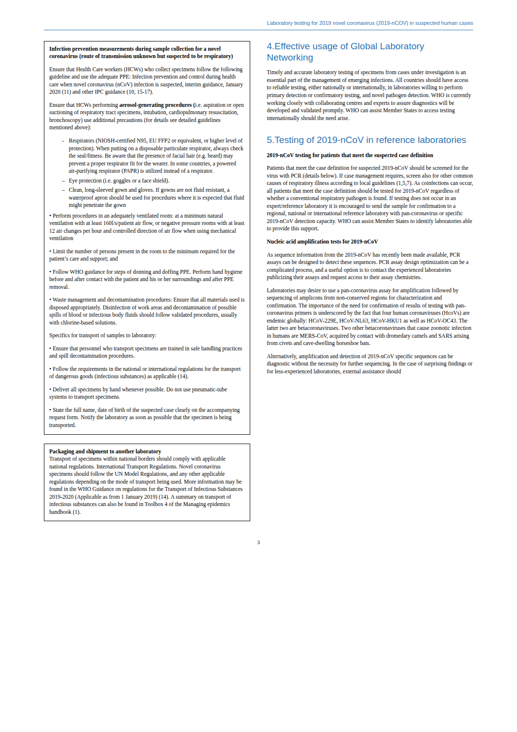Laboratory testing for 2019 novel coronavirus (2019-nCOV) in suspected human cases
Infection prevention measurements during sample collection for a novel coronavirus (route of transmission unknown but suspected to be respiratory)
Ensure that Health Care workers (HCWs) who collect specimens follow the following guideline and use the adequate PPE: Infection prevention and control during health care when novel coronavirus (nCoV) infection is suspected, interim guidance, January 2020 (11) and other IPC guidance (10, 15-17).
Ensure that HCWs performing aerosol-generating procedures (i.e. aspiration or open suctioning of respiratory tract specimens, intubation, cardiopulmonary resuscitation, bronchoscopy) use additional precautions (for details see detailed guidelines mentioned above):
Respirators (NIOSH-certified N95, EU FFP2 or equivalent, or higher level of protection). When putting on a disposable particulate respirator, always check the seal/fitness. Be aware that the presence of facial hair (e.g. beard) may prevent a proper respirator fit for the wearer. In some countries, a powered air-purifying respirator (PAPR) is utilized instead of a respirator.
Eye protection (i.e. goggles or a face shield).
Clean, long-sleeved gown and gloves. If gowns are not fluid resistant, a waterproof apron should be used for procedures where it is expected that fluid might penetrate the gown
• Perform procedures in an adequately ventilated room: at a minimum natural ventilation with at least 160l/s/patient air flow, or negative pressure rooms with at least 12 air changes per hour and controlled direction of air flow when using mechanical ventilation
• Limit the number of persons present in the room to the minimum required for the patient’s care and support; and
• Follow WHO guidance for steps of donning and doffing PPE. Perform hand hygiene before and after contact with the patient and his or her surroundings and after PPE removal.
• Waste management and decontamination procedures: Ensure that all materials used is disposed appropriately. Disinfection of work areas and decontamination of possible spills of blood or infectious body fluids should follow validated procedures, usually with chlorine-based solutions.
Specifics for transport of samples to laboratory:
• Ensure that personnel who transport specimens are trained in safe handling practices and spill decontamination procedures.
• Follow the requirements in the national or international regulations for the transport of dangerous goods (infectious substances) as applicable (14).
• Deliver all specimens by hand whenever possible. Do not use pneumatic-tube systems to transport specimens.
• State the full name, date of birth of the suspected case clearly on the accompanying request form. Notify the laboratory as soon as possible that the specimen is being transported.
Packaging and shipment to another laboratory
Transport of specimens within national borders should comply with applicable national regulations. International Transport Regulations. Novel coronavirus specimens should follow the UN Model Regulations, and any other applicable regulations depending on the mode of transport being used. More information may be found in the WHO Guidance on regulations for the Transport of Infectious Substances 2019-2020 (Applicable as from 1 January 2019) (14). A summary on transport of infectious substances can also be found in Toolbox 4 of the Managing epidemics handbook (1).
4.Effective usage of Global Laboratory Networking
Timely and accurate laboratory testing of specimens from cases under investigation is an essential part of the management of emerging infections. All countries should have access to reliable testing, either nationally or internationally, in laboratories willing to perform primary detection or confirmatory testing, and novel pathogen detection. WHO is currently working closely with collaborating centres and experts to assure diagnostics will be developed and validated promptly. WHO can assist Member States to access testing internationally should the need arise.
5.Testing of 2019-nCoV in reference laboratories
2019-nCoV testing for patients that meet the suspected case definition
Patients that meet the case definition for suspected 2019-nCoV should be screened for the virus with PCR (details below). If case management requires, screen also for other common causes of respiratory illness according to local guidelines (1,5,7). As coinfections can occur, all patients that meet the case definition should be tested for 2019-nCoV regardless of whether a conventional respiratory pathogen is found. If testing does not occur in an expert/reference laboratory it is encouraged to send the sample for confirmation to a regional, national or international reference laboratory with pan-coronavirus or specific 2019-nCoV detection capacity. WHO can assist Member States to identify laboratories able to provide this support.
Nucleic acid amplification tests for 2019-nCoV
As sequence information from the 2019-nCoV has recently been made available, PCR assays can be designed to detect these sequences. PCR assay design optimization can be a complicated process, and a useful option is to contact the experienced laboratories publicizing their assays and request access to their assay chemistries.
Laboratories may desire to use a pan-coronavirus assay for amplification followed by sequencing of amplicons from non-conserved regions for characterization and confirmation. The importance of the need for confirmation of results of testing with pan-coronavirus primers is underscored by the fact that four human coronaviruses (HcoVs) are endemic globally: HCoV-229E, HCoV-NL63, HCoV-HKU1 as well as HCoV-OC43. The latter two are betacoronaviruses. Two other betacoronaviruses that cause zoonotic infection in humans are MERS-CoV, acquired by contact with dromedary camels and SARS arising from civets and cave-dwelling horseshoe bats.
Alternatively, amplification and detection of 2019-nCoV specific sequences can be diagnostic without the necessity for further sequencing. In the case of surprising findings or for less-experienced laboratories, external assistance should
3